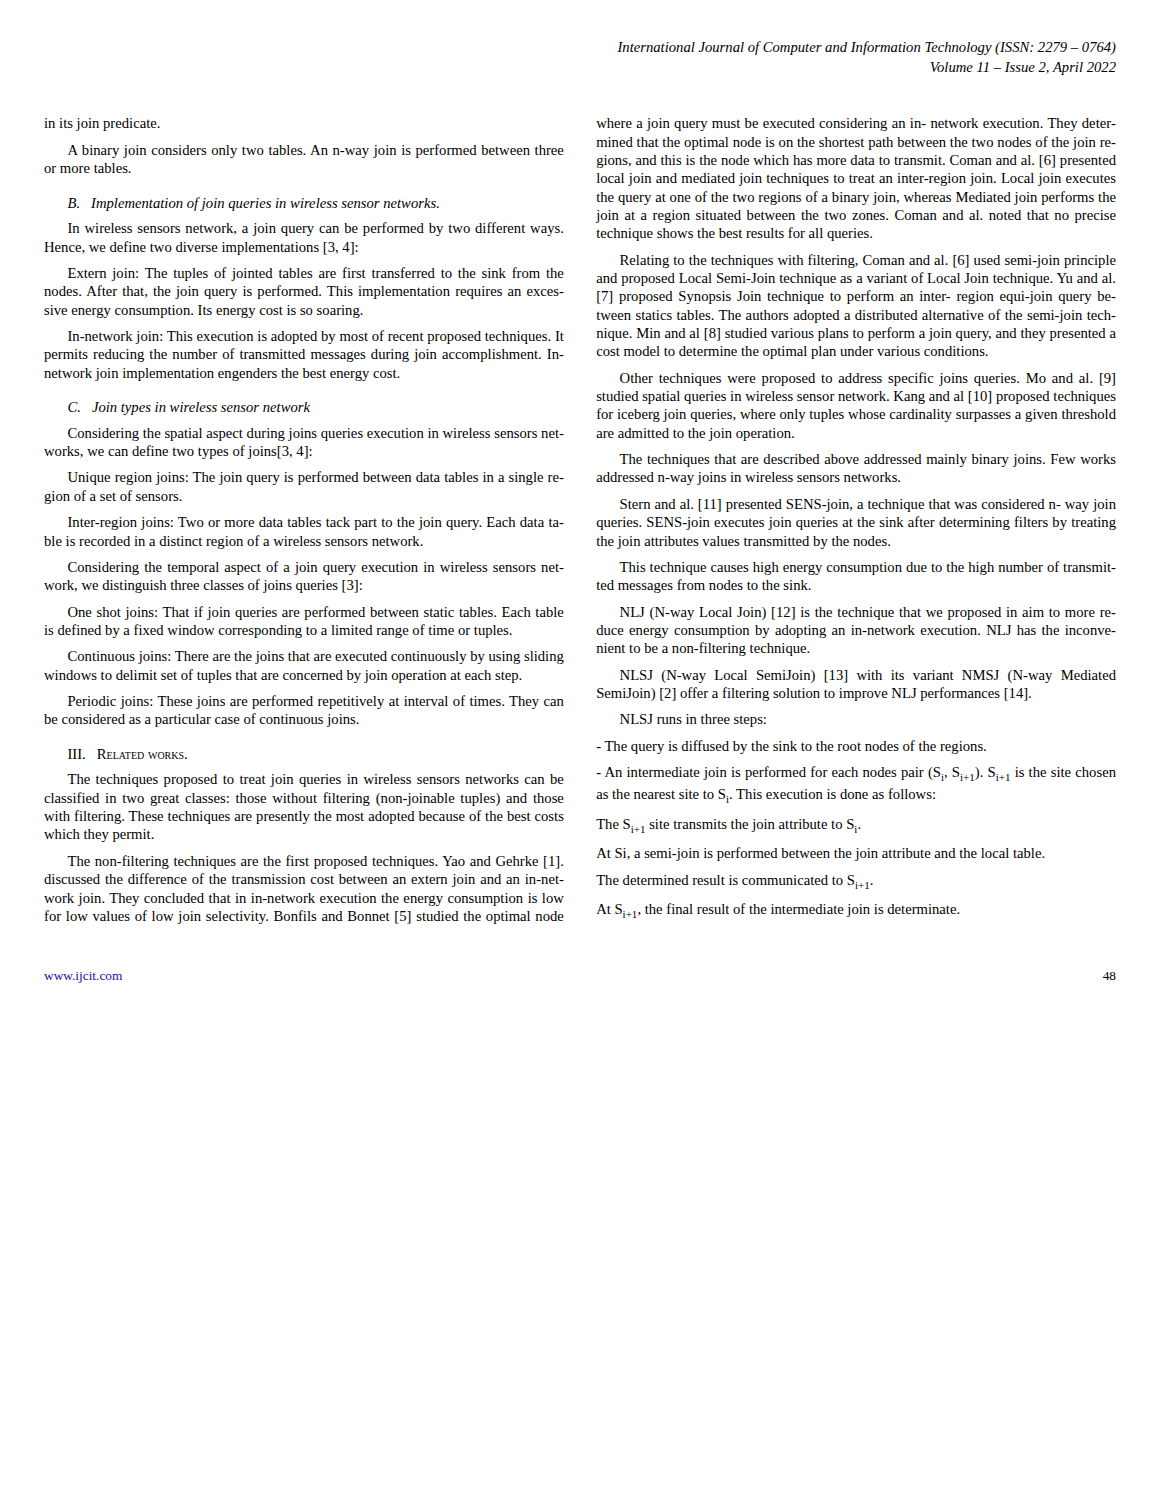International Journal of Computer and Information Technology (ISSN: 2279 – 0764)
Volume 11 – Issue 2, April 2022
in its join predicate.
A binary join considers only two tables. An n-way join is performed between three or more tables.
B. Implementation of join queries in wireless sensor networks.
In wireless sensors network, a join query can be performed by two different ways. Hence, we define two diverse implementations [3, 4]:
Extern join: The tuples of jointed tables are first transferred to the sink from the nodes. After that, the join query is performed. This implementation requires an excessive energy consumption. Its energy cost is so soaring.
In-network join: This execution is adopted by most of recent proposed techniques. It permits reducing the number of transmitted messages during join accomplishment. In-network join implementation engenders the best energy cost.
C. Join types in wireless sensor network
Considering the spatial aspect during joins queries execution in wireless sensors networks, we can define two types of joins[3, 4]:
Unique region joins: The join query is performed between data tables in a single region of a set of sensors.
Inter-region joins: Two or more data tables tack part to the join query. Each data table is recorded in a distinct region of a wireless sensors network.
Considering the temporal aspect of a join query execution in wireless sensors network, we distinguish three classes of joins queries [3]:
One shot joins: That if join queries are performed between static tables. Each table is defined by a fixed window corresponding to a limited range of time or tuples.
Continuous joins: There are the joins that are executed continuously by using sliding windows to delimit set of tuples that are concerned by join operation at each step.
Periodic joins: These joins are performed repetitively at interval of times. They can be considered as a particular case of continuous joins.
III. Related works.
The techniques proposed to treat join queries in wireless sensors networks can be classified in two great classes: those without filtering (non-joinable tuples) and those with filtering. These techniques are presently the most adopted because of the best costs which they permit.
The non-filtering techniques are the first proposed techniques. Yao and Gehrke [1]. discussed the difference of the transmission cost between an extern join and an in-network join. They concluded that in in-network execution the energy consumption is low for low values of low join selectivity. Bonfils and Bonnet [5] studied the optimal node where a join query must be executed considering an in- network execution. They determined that the optimal node is on the shortest path between the two nodes of the join regions, and this is the node which has more data to transmit. Coman and al. [6] presented local join and mediated join techniques to treat an inter-region join. Local join executes the query at one of the two regions of a binary join, whereas Mediated join performs the join at a region situated between the two zones. Coman and al. noted that no precise technique shows the best results for all queries.
Relating to the techniques with filtering, Coman and al. [6] used semi-join principle and proposed Local Semi-Join technique as a variant of Local Join technique. Yu and al. [7] proposed Synopsis Join technique to perform an inter- region equi-join query between statics tables. The authors adopted a distributed alternative of the semi-join technique. Min and al [8] studied various plans to perform a join query, and they presented a cost model to determine the optimal plan under various conditions.
Other techniques were proposed to address specific joins queries. Mo and al. [9] studied spatial queries in wireless sensor network. Kang and al [10] proposed techniques for iceberg join queries, where only tuples whose cardinality surpasses a given threshold are admitted to the join operation.
The techniques that are described above addressed mainly binary joins. Few works addressed n-way joins in wireless sensors networks.
Stern and al. [11] presented SENS-join, a technique that was considered n- way join queries. SENS-join executes join queries at the sink after determining filters by treating the join attributes values transmitted by the nodes.
This technique causes high energy consumption due to the high number of transmitted messages from nodes to the sink.
NLJ (N-way Local Join) [12] is the technique that we proposed in aim to more reduce energy consumption by adopting an in-network execution. NLJ has the inconvenient to be a non-filtering technique.
NLSJ (N-way Local SemiJoin) [13] with its variant NMSJ (N-way Mediated SemiJoin) [2] offer a filtering solution to improve NLJ performances [14].
NLSJ runs in three steps:
- The query is diffused by the sink to the root nodes of the regions.
- An intermediate join is performed for each nodes pair (Si, Si+1). Si+1 is the site chosen as the nearest site to Si. This execution is done as follows:
The Si+1 site transmits the join attribute to Si.
At Si, a semi-join is performed between the join attribute and the local table.
The determined result is communicated to Si+1.
At Si+1, the final result of the intermediate join is determinate.
www.ijcit.com 48